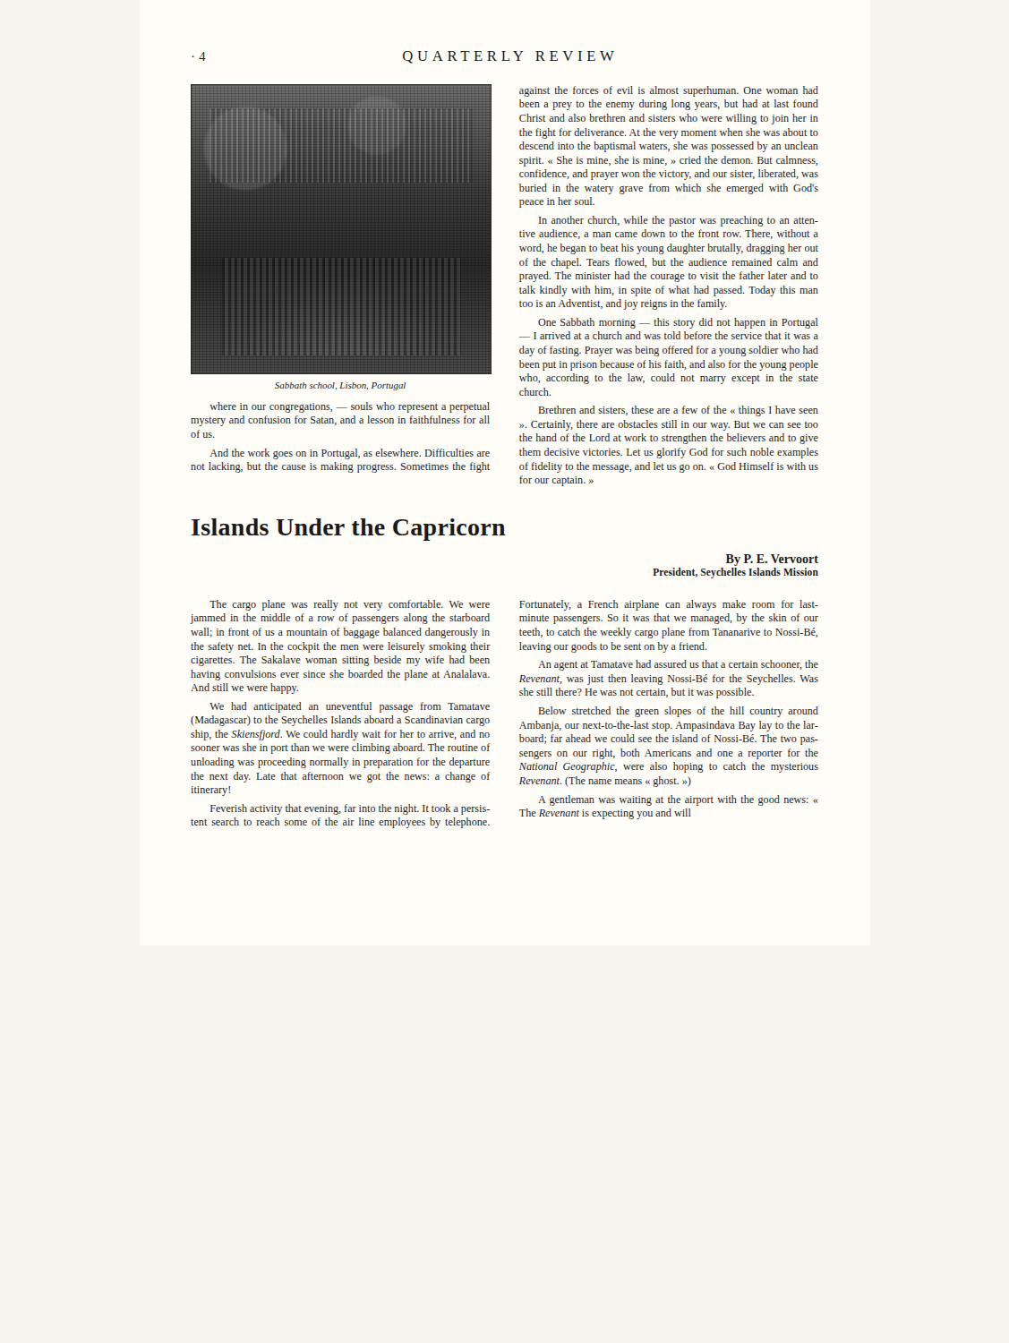· 4
Quarterly Review
Sabbath school, Lisbon, Portugal
where in our congregations, — souls who represent a perpetual mystery and confusion for Satan, and a lesson in faithfulness for all of us.
And the work goes on in Portugal, as elsewhere. Difficulties are not lacking, but the cause is making progress. Sometimes the fight against the forces of evil is almost superhuman. One woman had been a prey to the enemy during long years, but had at last found Christ and also brethren and sisters who were willing to join her in the fight for deliverance. At the very moment when she was about to descend into the baptismal waters, she was possessed by an unclean spirit. « She is mine, she is mine, » cried the demon. But calmness, confidence, and prayer won the victory, and our sister, liberated, was buried in the watery grave from which she emerged with God's peace in her soul.
In another church, while the pastor was preaching to an attentive audience, a man came down to the front row. There, without a word, he began to beat his young daughter brutally, dragging her out of the chapel. Tears flowed, but the audience remained calm and prayed. The minister had the courage to visit the father later and to talk kindly with him, in spite of what had passed. Today this man too is an Adventist, and joy reigns in the family.
One Sabbath morning — this story did not happen in Portugal — I arrived at a church and was told before the service that it was a day of fasting. Prayer was being offered for a young soldier who had been put in prison because of his faith, and also for the young people who, according to the law, could not marry except in the state church.
Brethren and sisters, these are a few of the « things I have seen ». Certainly, there are obstacles still in our way. But we can see too the hand of the Lord at work to strengthen the believers and to give them decisive victories. Let us glorify God for such noble examples of fidelity to the message, and let us go on. « God Himself is with us for our captain. »
Islands Under the Capricorn
By P. E. Vervoort President, Seychelles Islands Mission
The cargo plane was really not very comfortable. We were jammed in the middle of a row of passengers along the starboard wall; in front of us a mountain of baggage balanced dangerously in the safety net. In the cockpit the men were leisurely smoking their cigarettes. The Sakalave woman sitting beside my wife had been having convulsions ever since she boarded the plane at Analalava. And still we were happy.
We had anticipated an uneventful passage from Tamatave (Madagascar) to the Seychelles Islands aboard a Scandinavian cargo ship, the Skiensfjord. We could hardly wait for her to arrive, and no sooner was she in port than we were climbing aboard. The routine of unloading was proceeding normally in preparation for the departure the next day. Late that afternoon we got the news: a change of itinerary!
Feverish activity that evening, far into the night. It took a persistent search to reach some of the air line employees by telephone. Fortunately, a French airplane can always make room for last-minute passengers. So it was that we managed, by the skin of our teeth, to catch the weekly cargo plane from Tananarive to Nossi-Bé, leaving our goods to be sent on by a friend.
An agent at Tamatave had assured us that a certain schooner, the Revenant, was just then leaving Nossi-Bé for the Seychelles. Was she still there? He was not certain, but it was possible.
Below stretched the green slopes of the hill country around Ambanja, our next-to-the-last stop. Ampasindava Bay lay to the larboard; far ahead we could see the island of Nossi-Bé. The two passengers on our right, both Americans and one a reporter for the National Geographic, were also hoping to catch the mysterious Revenant. (The name means « ghost. »)
A gentleman was waiting at the airport with the good news: « The Revenant is expecting you and will